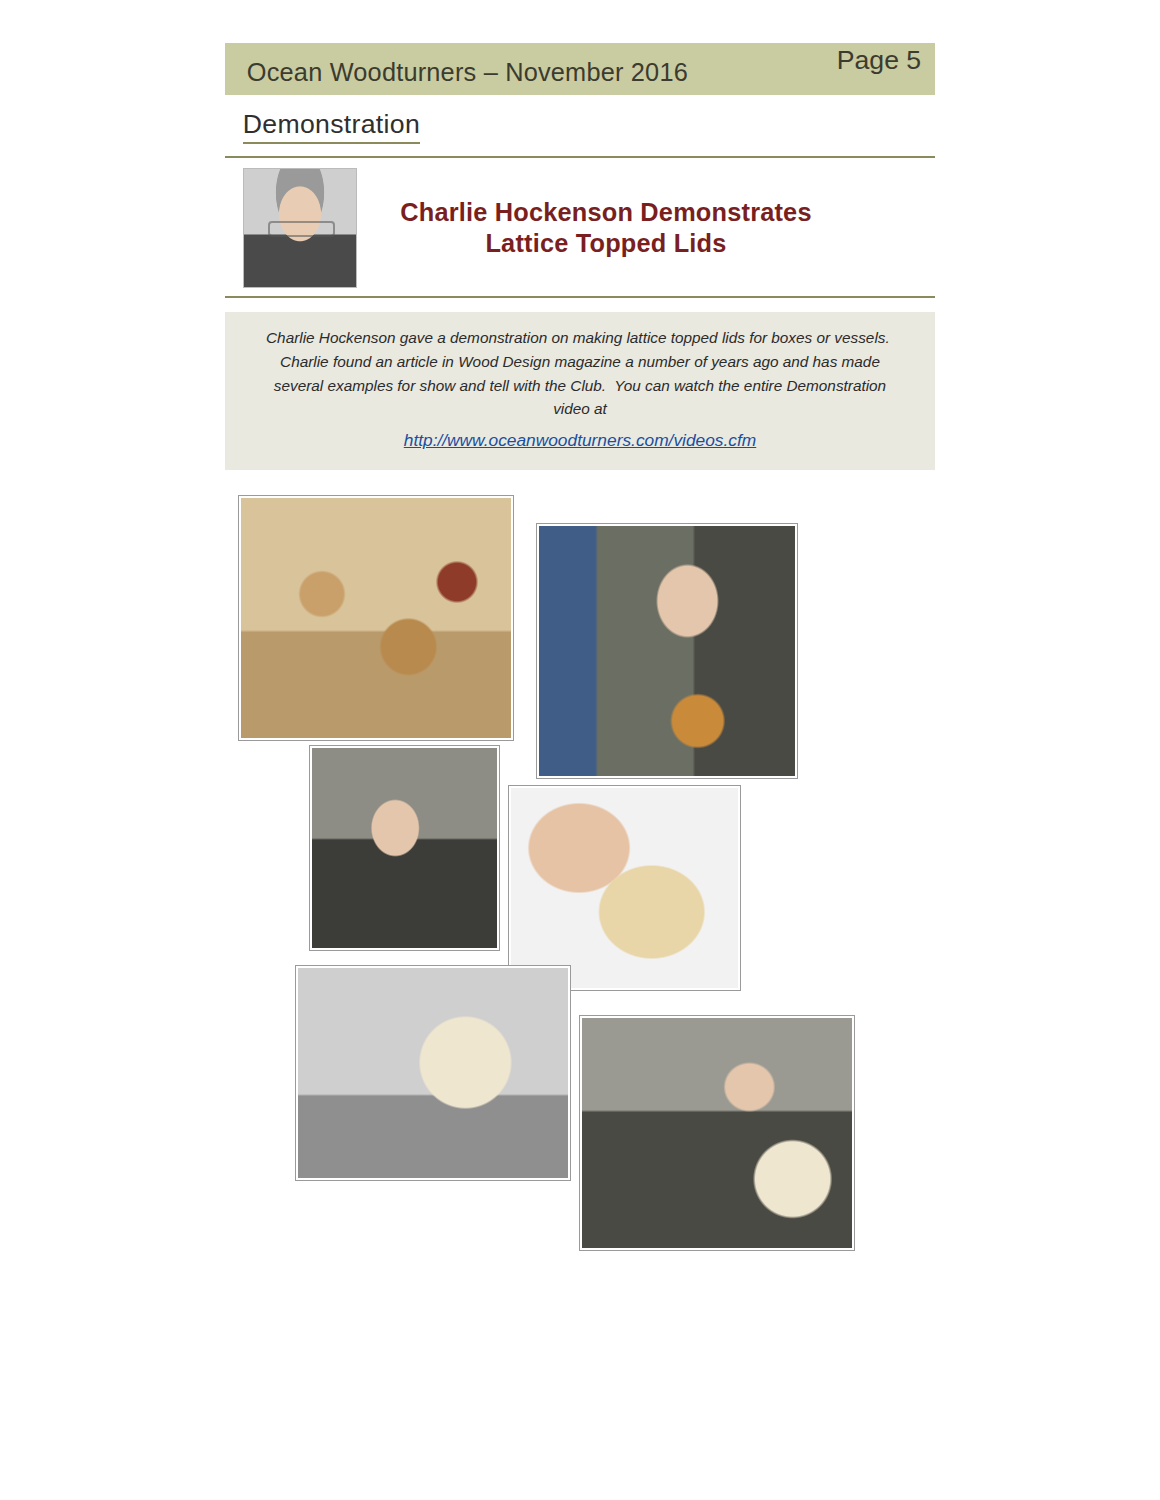Ocean Woodturners – November 2016
Page 5
Demonstration
Charlie Hockenson Demonstrates
Lattice Topped Lids
Charlie Hockenson gave a demonstration on making lattice topped lids for boxes or vessels. Charlie found an article in Wood Design magazine a number of years ago and has made several examples for show and tell with the Club. You can watch the entire Demonstration video at
http://www.oceanwoodturners.com/videos.cfm